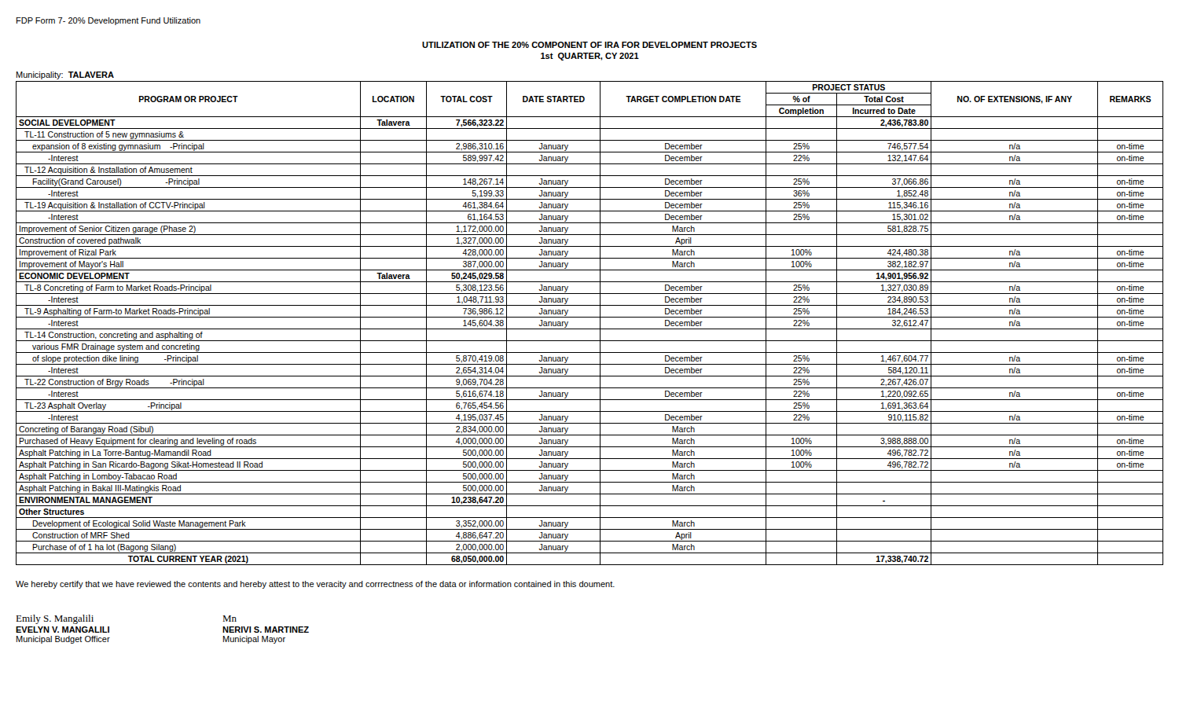FDP Form 7- 20% Development Fund Utilization
UTILIZATION OF THE 20% COMPONENT OF IRA FOR DEVELOPMENT PROJECTS
1st QUARTER, CY 2021
Municipality: TALAVERA
| PROGRAM OR PROJECT | LOCATION | TOTAL COST | DATE STARTED | TARGET COMPLETION DATE | PROJECT STATUS | NO. OF EXTENSIONS, IF ANY | REMARKS |
| --- | --- | --- | --- | --- | --- | --- | --- |
| % of | Total Cost |
| Completion | Incurred to Date |
| SOCIAL DEVELOPMENT | Talavera | 7,566,323.22 | | | | 2,436,783.80 | | |
| TL-11 Construction of 5 new gymnasiums & | | | | | | | | |
| expansion of 8 existing gymnasium -Principal | | 2,986,310.16 | January | December | 25% | 746,577.54 | n/a | on-time |
| -Interest | | 589,997.42 | January | December | 22% | 132,147.64 | n/a | on-time |
| TL-12 Acquisition & Installation of Amusement | | | | | | | | |
| Facility(Grand Carousel) -Principal | | 148,267.14 | January | December | 25% | 37,066.86 | n/a | on-time |
| -Interest | | 5,199.33 | January | December | 36% | 1,852.48 | n/a | on-time |
| TL-19 Acquisition & Installation of CCTV-Principal | | 461,384.64 | January | December | 25% | 115,346.16 | n/a | on-time |
| -Interest | | 61,164.53 | January | December | 25% | 15,301.02 | n/a | on-time |
| Improvement of Senior Citizen garage (Phase 2) | | 1,172,000.00 | January | March | | 581,828.75 | | |
| Construction of covered pathwalk | | 1,327,000.00 | January | April | | | | |
| Improvement of Rizal Park | | 428,000.00 | January | March | 100% | 424,480.38 | n/a | on-time |
| Improvement of Mayor's Hall | | 387,000.00 | January | March | 100% | 382,182.97 | n/a | on-time |
| ECONOMIC DEVELOPMENT | Talavera | 50,245,029.58 | | | | 14,901,956.92 | | |
| TL-8 Concreting of Farm to Market Roads-Principal | | 5,308,123.56 | January | December | 25% | 1,327,030.89 | n/a | on-time |
| -Interest | | 1,048,711.93 | January | December | 22% | 234,890.53 | n/a | on-time |
| TL-9 Asphalting of Farm-to Market Roads-Principal | | 736,986.12 | January | December | 25% | 184,246.53 | n/a | on-time |
| -Interest | | 145,604.38 | January | December | 22% | 32,612.47 | n/a | on-time |
| TL-14 Construction, concreting and asphalting of | | | | | | | | |
| various FMR Drainage system and concreting | | | | | | | | |
| of slope protection dike lining -Principal | | 5,870,419.08 | January | December | 25% | 1,467,604.77 | n/a | on-time |
| -Interest | | 2,654,314.04 | January | December | 22% | 584,120.11 | n/a | on-time |
| TL-22 Construction of Brgy Roads -Principal | | 9,069,704.28 | | | 25% | 2,267,426.07 | | |
| -Interest | | 5,616,674.18 | January | December | 22% | 1,220,092.65 | n/a | on-time |
| TL-23 Asphalt Overlay -Principal | | 6,765,454.56 | | | 25% | 1,691,363.64 | | |
| -Interest | | 4,195,037.45 | January | December | 22% | 910,115.82 | n/a | on-time |
| Concreting of Barangay Road (Sibul) | | 2,834,000.00 | January | March | | | | |
| Purchased of Heavy Equipment for clearing and leveling of roads | | 4,000,000.00 | January | March | 100% | 3,988,888.00 | n/a | on-time |
| Asphalt Patching in La Torre-Bantug-Mamandil Road | | 500,000.00 | January | March | 100% | 496,782.72 | n/a | on-time |
| Asphalt Patching in San Ricardo-Bagong Sikat-Homestead II Road | | 500,000.00 | January | March | 100% | 496,782.72 | n/a | on-time |
| Asphalt Patching in Lomboy-Tabacao Road | | 500,000.00 | January | March | | | | |
| Asphalt Patching in Bakal III-Matingkis Road | | 500,000.00 | January | March | | | | |
| ENVIRONMENTAL MANAGEMENT | | 10,238,647.20 | | | | - | | |
| Other Structures | | | | | | | | |
| Development of Ecological Solid Waste Management Park | | 3,352,000.00 | January | March | | | | |
| Construction of MRF Shed | | 4,886,647.20 | January | April | | | | |
| Purchase of of 1 ha lot (Bagong Silang) | | 2,000,000.00 | January | March | | | | |
| TOTAL CURRENT YEAR (2021) | | 68,050,000.00 | | | | 17,338,740.72 | | |
We hereby certify that we have reviewed the contents and hereby attest to the veracity and corrrectness of the data or information contained in this doument.
Emily S. Mangalili
EVELYN V. MANGALILI
Municipal Budget Officer
Mn
NERIVI S. MARTINEZ
Municipal Mayor